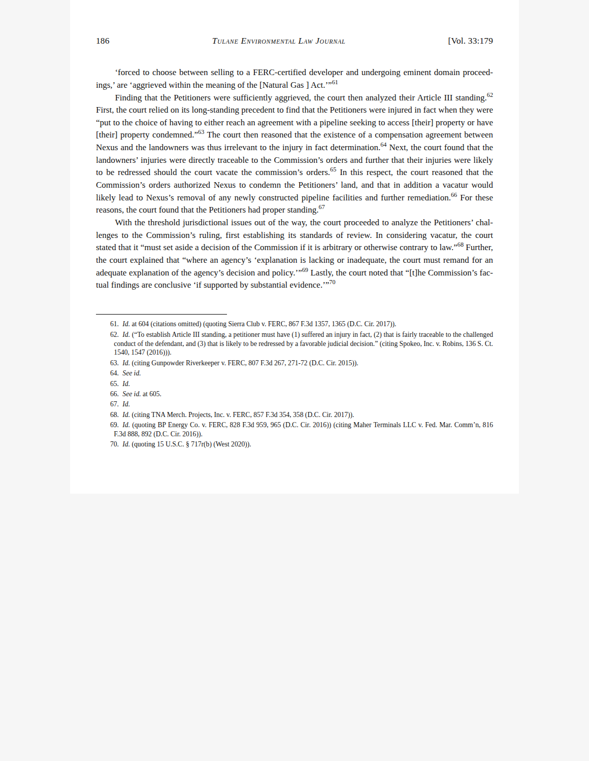186 Tulane Environmental Law Journal [Vol. 33:179
‘forced to choose between selling to a FERC-certified developer and undergoing eminent domain proceedings,’ are ‘aggrieved within the meaning of the [Natural Gas ] Act.’”61
Finding that the Petitioners were sufficiently aggrieved, the court then analyzed their Article III standing.62 First, the court relied on its long-standing precedent to find that the Petitioners were injured in fact when they were “put to the choice of having to either reach an agreement with a pipeline seeking to access [their] property or have [their] property condemned.”63 The court then reasoned that the existence of a compensation agreement between Nexus and the landowners was thus irrelevant to the injury in fact determination.64 Next, the court found that the landowners’ injuries were directly traceable to the Commission’s orders and further that their injuries were likely to be redressed should the court vacate the commission’s orders.65 In this respect, the court reasoned that the Commission’s orders authorized Nexus to condemn the Petitioners’ land, and that in addition a vacatur would likely lead to Nexus’s removal of any newly constructed pipeline facilities and further remediation.66 For these reasons, the court found that the Petitioners had proper standing.67
With the threshold jurisdictional issues out of the way, the court proceeded to analyze the Petitioners’ challenges to the Commission’s ruling, first establishing its standards of review. In considering vacatur, the court stated that it “must set aside a decision of the Commission if it is arbitrary or otherwise contrary to law.”68 Further, the court explained that “where an agency’s ‘explanation is lacking or inadequate, the court must remand for an adequate explanation of the agency’s decision and policy.’”69 Lastly, the court noted that “[t]he Commission’s factual findings are conclusive ‘if supported by substantial evidence.’”70
61. Id. at 604 (citations omitted) (quoting Sierra Club v. FERC, 867 F.3d 1357, 1365 (D.C. Cir. 2017)).
62. Id. (“To establish Article III standing, a petitioner must have (1) suffered an injury in fact, (2) that is fairly traceable to the challenged conduct of the defendant, and (3) that is likely to be redressed by a favorable judicial decision.” (citing Spokeo, Inc. v. Robins, 136 S. Ct. 1540, 1547 (2016))).
63. Id. (citing Gunpowder Riverkeeper v. FERC, 807 F.3d 267, 271-72 (D.C. Cir. 2015)).
64. See id.
65. Id.
66. See id. at 605.
67. Id.
68. Id. (citing TNA Merch. Projects, Inc. v. FERC, 857 F.3d 354, 358 (D.C. Cir. 2017)).
69. Id. (quoting BP Energy Co. v. FERC, 828 F.3d 959, 965 (D.C. Cir. 2016)) (citing Maher Terminals LLC v. Fed. Mar. Comm’n, 816 F.3d 888, 892 (D.C. Cir. 2016)).
70. Id. (quoting 15 U.S.C. § 717r(b) (West 2020)).